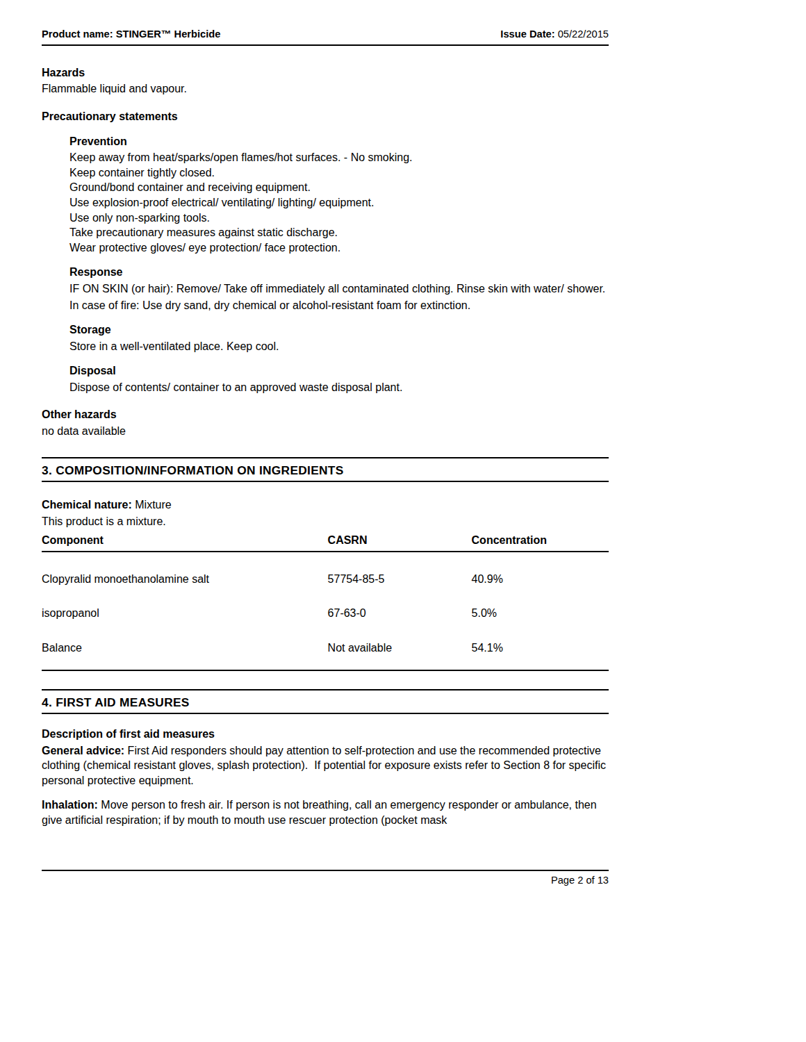Product name: STINGER™ Herbicide
Issue Date: 05/22/2015
Hazards
Flammable liquid and vapour.
Precautionary statements
Prevention
Keep away from heat/sparks/open flames/hot surfaces. - No smoking.
Keep container tightly closed.
Ground/bond container and receiving equipment.
Use explosion-proof electrical/ ventilating/ lighting/ equipment.
Use only non-sparking tools.
Take precautionary measures against static discharge.
Wear protective gloves/ eye protection/ face protection.
Response
IF ON SKIN (or hair): Remove/ Take off immediately all contaminated clothing. Rinse skin with water/ shower.
In case of fire: Use dry sand, dry chemical or alcohol-resistant foam for extinction.
Storage
Store in a well-ventilated place. Keep cool.
Disposal
Dispose of contents/ container to an approved waste disposal plant.
Other hazards
no data available
3. COMPOSITION/INFORMATION ON INGREDIENTS
Chemical nature: Mixture
This product is a mixture.
| Component | CASRN | Concentration |
| --- | --- | --- |
| Clopyralid monoethanolamine salt | 57754-85-5 | 40.9% |
| isopropanol | 67-63-0 | 5.0% |
| Balance | Not available | 54.1% |
4. FIRST AID MEASURES
Description of first aid measures
General advice: First Aid responders should pay attention to self-protection and use the recommended protective clothing (chemical resistant gloves, splash protection). If potential for exposure exists refer to Section 8 for specific personal protective equipment.
Inhalation: Move person to fresh air. If person is not breathing, call an emergency responder or ambulance, then give artificial respiration; if by mouth to mouth use rescuer protection (pocket mask
Page 2 of 13